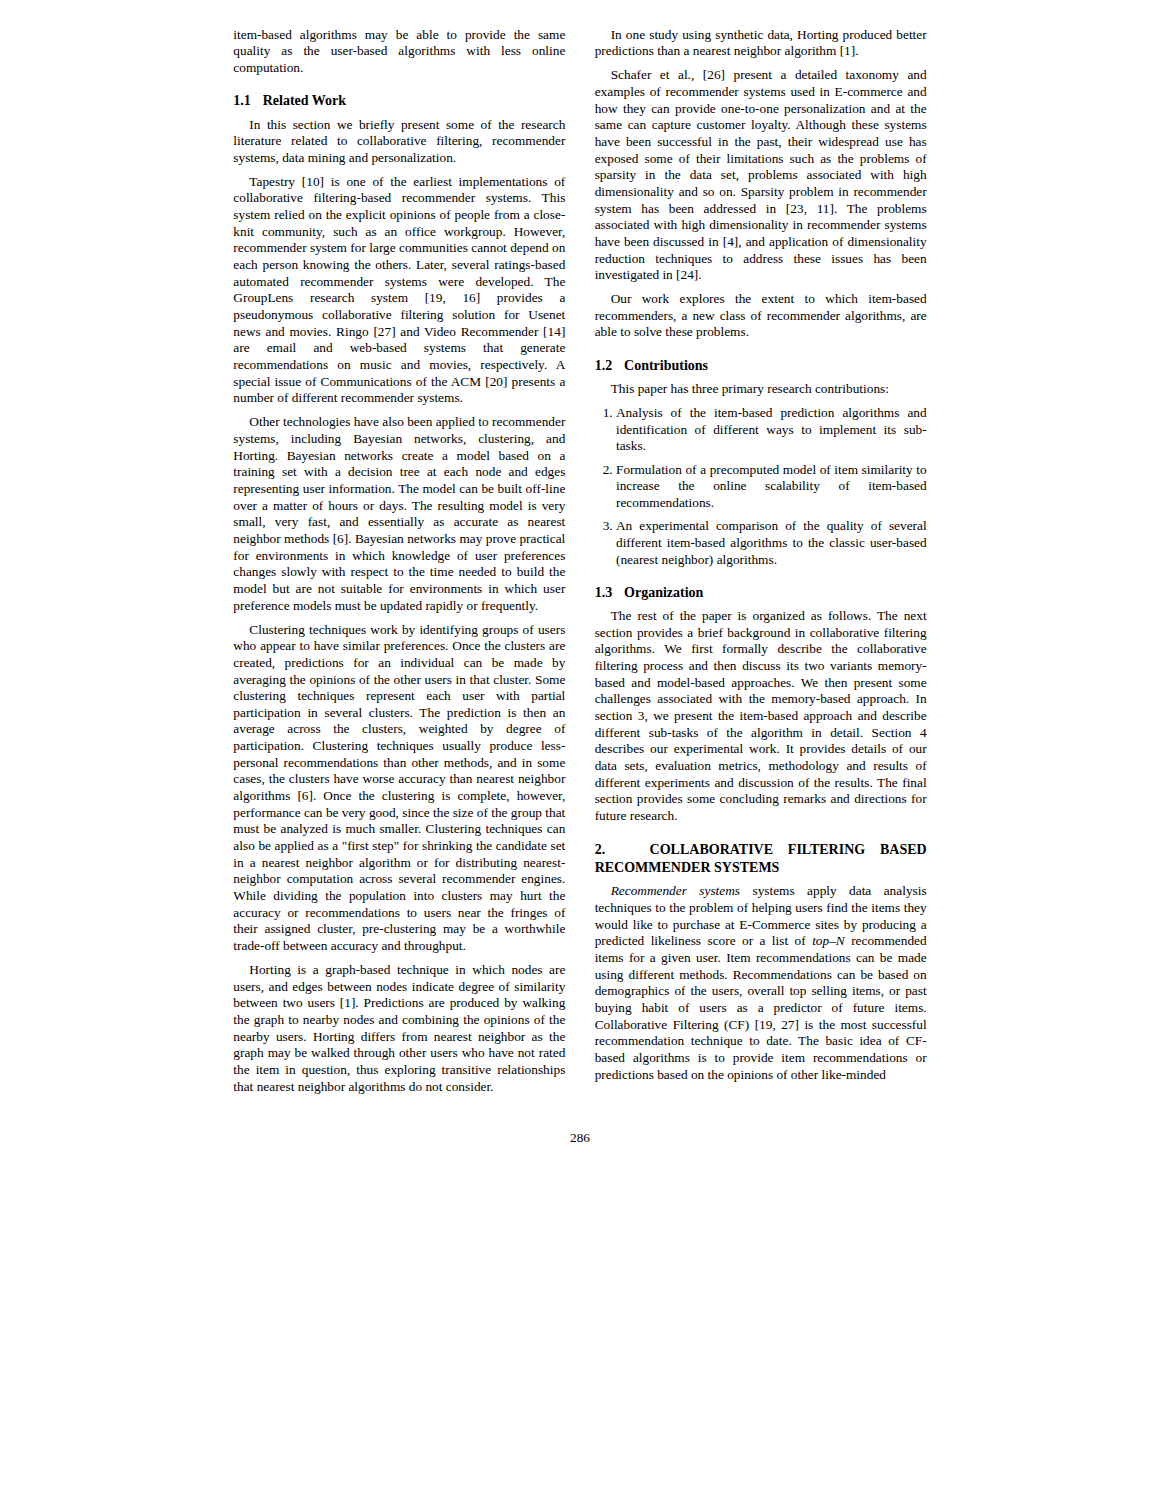item-based algorithms may be able to provide the same quality as the user-based algorithms with less online computation.
1.1 Related Work
In this section we briefly present some of the research literature related to collaborative filtering, recommender systems, data mining and personalization.
Tapestry [10] is one of the earliest implementations of collaborative filtering-based recommender systems. This system relied on the explicit opinions of people from a close-knit community, such as an office workgroup. However, recommender system for large communities cannot depend on each person knowing the others. Later, several ratings-based automated recommender systems were developed. The GroupLens research system [19, 16] provides a pseudonymous collaborative filtering solution for Usenet news and movies. Ringo [27] and Video Recommender [14] are email and web-based systems that generate recommendations on music and movies, respectively. A special issue of Communications of the ACM [20] presents a number of different recommender systems.
Other technologies have also been applied to recommender systems, including Bayesian networks, clustering, and Horting. Bayesian networks create a model based on a training set with a decision tree at each node and edges representing user information. The model can be built off-line over a matter of hours or days. The resulting model is very small, very fast, and essentially as accurate as nearest neighbor methods [6]. Bayesian networks may prove practical for environments in which knowledge of user preferences changes slowly with respect to the time needed to build the model but are not suitable for environments in which user preference models must be updated rapidly or frequently.
Clustering techniques work by identifying groups of users who appear to have similar preferences. Once the clusters are created, predictions for an individual can be made by averaging the opinions of the other users in that cluster. Some clustering techniques represent each user with partial participation in several clusters. The prediction is then an average across the clusters, weighted by degree of participation. Clustering techniques usually produce less-personal recommendations than other methods, and in some cases, the clusters have worse accuracy than nearest neighbor algorithms [6]. Once the clustering is complete, however, performance can be very good, since the size of the group that must be analyzed is much smaller. Clustering techniques can also be applied as a "first step" for shrinking the candidate set in a nearest neighbor algorithm or for distributing nearest-neighbor computation across several recommender engines. While dividing the population into clusters may hurt the accuracy or recommendations to users near the fringes of their assigned cluster, pre-clustering may be a worthwhile trade-off between accuracy and throughput.
Horting is a graph-based technique in which nodes are users, and edges between nodes indicate degree of similarity between two users [1]. Predictions are produced by walking the graph to nearby nodes and combining the opinions of the nearby users. Horting differs from nearest neighbor as the graph may be walked through other users who have not rated the item in question, thus exploring transitive relationships that nearest neighbor algorithms do not consider.
In one study using synthetic data, Horting produced better predictions than a nearest neighbor algorithm [1].
Schafer et al., [26] present a detailed taxonomy and examples of recommender systems used in E-commerce and how they can provide one-to-one personalization and at the same can capture customer loyalty. Although these systems have been successful in the past, their widespread use has exposed some of their limitations such as the problems of sparsity in the data set, problems associated with high dimensionality and so on. Sparsity problem in recommender system has been addressed in [23, 11]. The problems associated with high dimensionality in recommender systems have been discussed in [4], and application of dimensionality reduction techniques to address these issues has been investigated in [24].
Our work explores the extent to which item-based recommenders, a new class of recommender algorithms, are able to solve these problems.
1.2 Contributions
This paper has three primary research contributions:
Analysis of the item-based prediction algorithms and identification of different ways to implement its sub-tasks.
Formulation of a precomputed model of item similarity to increase the online scalability of item-based recommendations.
An experimental comparison of the quality of several different item-based algorithms to the classic user-based (nearest neighbor) algorithms.
1.3 Organization
The rest of the paper is organized as follows. The next section provides a brief background in collaborative filtering algorithms. We first formally describe the collaborative filtering process and then discuss its two variants memory-based and model-based approaches. We then present some challenges associated with the memory-based approach. In section 3, we present the item-based approach and describe different sub-tasks of the algorithm in detail. Section 4 describes our experimental work. It provides details of our data sets, evaluation metrics, methodology and results of different experiments and discussion of the results. The final section provides some concluding remarks and directions for future research.
2. Collaborative Filtering based Recommender Systems
Recommender systems systems apply data analysis techniques to the problem of helping users find the items they would like to purchase at E-Commerce sites by producing a predicted likeliness score or a list of top–N recommended items for a given user. Item recommendations can be made using different methods. Recommendations can be based on demographics of the users, overall top selling items, or past buying habit of users as a predictor of future items. Collaborative Filtering (CF) [19, 27] is the most successful recommendation technique to date. The basic idea of CF-based algorithms is to provide item recommendations or predictions based on the opinions of other like-minded
286